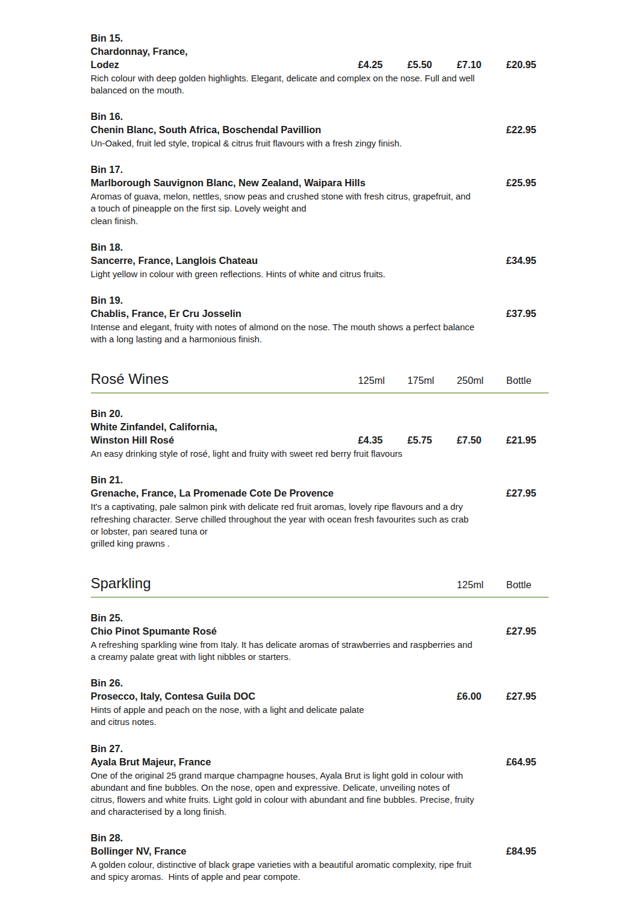Bin 15.
Chardonnay, France,
Lodez £4.25£5.50£7.10£20.95
Rich colour with deep golden highlights. Elegant, delicate and complex on the nose. Full and well balanced on the mouth.
Bin 16.
Chenin Blanc, South Africa, Boschendal Pavillion £22.95
Un-Oaked, fruit led style, tropical & citrus fruit flavours with a fresh zingy finish.
Bin 17.
Marlborough Sauvignon Blanc, New Zealand, Waipara Hills £25.95
Aromas of guava, melon, nettles, snow peas and crushed stone with fresh citrus, grapefruit, and a touch of pineapple on the first sip. Lovely weight and
clean finish.
Bin 18.
Sancerre, France, Langlois Chateau £34.95
Light yellow in colour with green reflections. Hints of white and citrus fruits.
Bin 19.
Chablis, France, Er Cru Josselin £37.95
Intense and elegant, fruity with notes of almond on the nose. The mouth shows a perfect balance with a long lasting and a harmonious finish.
Rosé Wines
125ml 175ml 250ml Bottle
Bin 20.
White Zinfandel, California,
Winston Hill Rosé £4.35£5.75£7.50£21.95
An easy drinking style of rosé, light and fruity with sweet red berry fruit flavours
Bin 21.
Grenache, France, La Promenade Cote De Provence £27.95
It's a captivating, pale salmon pink with delicate red fruit aromas, lovely ripe flavours and a dry refreshing character. Serve chilled throughout the year with ocean fresh favourites such as crab or lobster, pan seared tuna or
grilled king prawns .
Sparkling
125ml Bottle
Bin 25.
Chio Pinot Spumante Rosé £27.95
A refreshing sparkling wine from Italy. It has delicate aromas of strawberries and raspberries and a creamy palate great with light nibbles or starters.
Bin 26.
Prosecco, Italy, Contesa Guila DOC £6.00£27.95
Hints of apple and peach on the nose, with a light and delicate palate
and citrus notes.
Bin 27.
Ayala Brut Majeur, France £64.95
One of the original 25 grand marque champagne houses, Ayala Brut is light gold in colour with abundant and fine bubbles. On the nose, open and expressive. Delicate, unveiling notes of citrus, flowers and white fruits. Light gold in colour with abundant and fine bubbles. Precise, fruity and characterised by a long finish.
Bin 28.
Bollinger NV, France £84.95
A golden colour, distinctive of black grape varieties with a beautiful aromatic complexity, ripe fruit and spicy aromas. Hints of apple and pear compote.